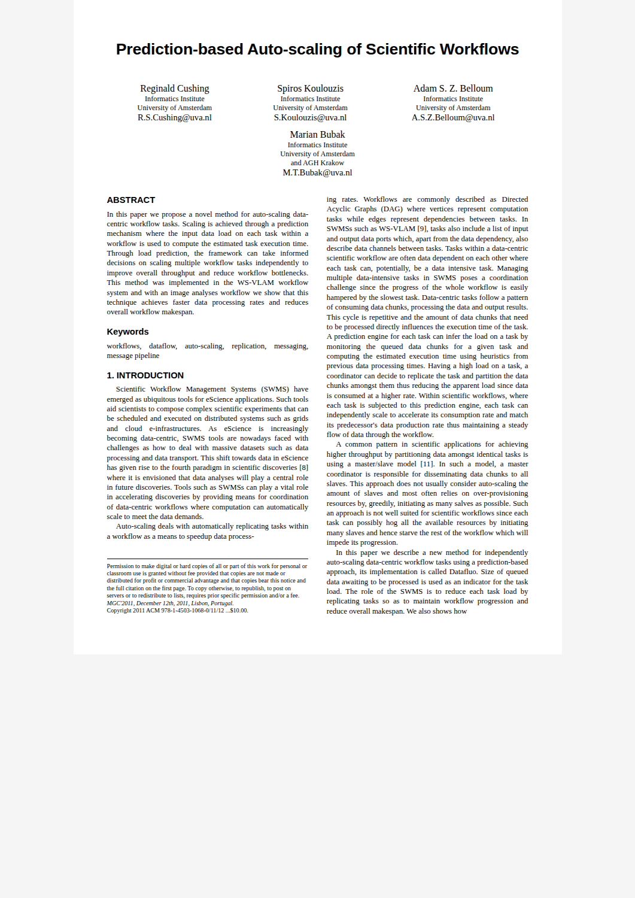Prediction-based Auto-scaling of Scientific Workflows
| Reginald Cushing Informatics Institute University of Amsterdam R.S.Cushing@uva.nl | Spiros Koulouzis Informatics Institute University of Amsterdam S.Koulouzis@uva.nl | Adam S. Z. Belloum Informatics Institute University of Amsterdam A.S.Z.Belloum@uva.nl |
| Marian Bubak Informatics Institute University of Amsterdam and AGH Krakow M.T.Bubak@uva.nl |
ABSTRACT
In this paper we propose a novel method for auto-scaling data-centric workflow tasks. Scaling is achieved through a prediction mechanism where the input data load on each task within a workflow is used to compute the estimated task execution time. Through load prediction, the framework can take informed decisions on scaling multiple workflow tasks independently to improve overall throughput and reduce workflow bottlenecks. This method was implemented in the WS-VLAM workflow system and with an image analyses workflow we show that this technique achieves faster data processing rates and reduces overall workflow makespan.
Keywords
workflows, dataflow, auto-scaling, replication, messaging, message pipeline
1. INTRODUCTION
Scientific Workflow Management Systems (SWMS) have emerged as ubiquitous tools for eScience applications. Such tools aid scientists to compose complex scientific experiments that can be scheduled and executed on distributed systems such as grids and cloud e-infrastructures. As eScience is increasingly becoming data-centric, SWMS tools are nowadays faced with challenges as how to deal with massive datasets such as data processing and data transport. This shift towards data in eScience has given rise to the fourth paradigm in scientific discoveries [8] where it is envisioned that data analyses will play a central role in future discoveries. Tools such as SWMSs can play a vital role in accelerating discoveries by providing means for coordination of data-centric workflows where computation can automatically scale to meet the data demands.
Auto-scaling deals with automatically replicating tasks within a workflow as a means to speedup data process-
Permission to make digital or hard copies of all or part of this work for personal or classroom use is granted without fee provided that copies are not made or distributed for profit or commercial advantage and that copies bear this notice and the full citation on the first page. To copy otherwise, to republish, to post on servers or to redistribute to lists, requires prior specific permission and/or a fee.
MGC'2011, December 12th, 2011, Lisbon, Portugal.
Copyright 2011 ACM 978-1-4503-1068-0/11/12 ...$10.00.
ing rates. Workflows are commonly described as Directed Acyclic Graphs (DAG) where vertices represent computation tasks while edges represent dependencies between tasks. In SWMSs such as WS-VLAM [9], tasks also include a list of input and output data ports which, apart from the data dependency, also describe data channels between tasks. Tasks within a data-centric scientific workflow are often data dependent on each other where each task can, potentially, be a data intensive task. Managing multiple data-intensive tasks in SWMS poses a coordination challenge since the progress of the whole workflow is easily hampered by the slowest task. Data-centric tasks follow a pattern of consuming data chunks, processing the data and output results. This cycle is repetitive and the amount of data chunks that need to be processed directly influences the execution time of the task. A prediction engine for each task can infer the load on a task by monitoring the queued data chunks for a given task and computing the estimated execution time using heuristics from previous data processing times. Having a high load on a task, a coordinator can decide to replicate the task and partition the data chunks amongst them thus reducing the apparent load since data is consumed at a higher rate. Within scientific workflows, where each task is subjected to this prediction engine, each task can independently scale to accelerate its consumption rate and match its predecessor's data production rate thus maintaining a steady flow of data through the workflow.
A common pattern in scientific applications for achieving higher throughput by partitioning data amongst identical tasks is using a master/slave model [11]. In such a model, a master coordinator is responsible for disseminating data chunks to all slaves. This approach does not usually consider auto-scaling the amount of slaves and most often relies on over-provisioning resources by, greedily, initiating as many salves as possible. Such an approach is not well suited for scientific workflows since each task can possibly hog all the available resources by initiating many slaves and hence starve the rest of the workflow which will impede its progression.
In this paper we describe a new method for independently auto-scaling data-centric workflow tasks using a prediction-based approach, its implementation is called Datafluo. Size of queued data awaiting to be processed is used as an indicator for the task load. The role of the SWMS is to reduce each task load by replicating tasks so as to maintain workflow progression and reduce overall makespan. We also shows how